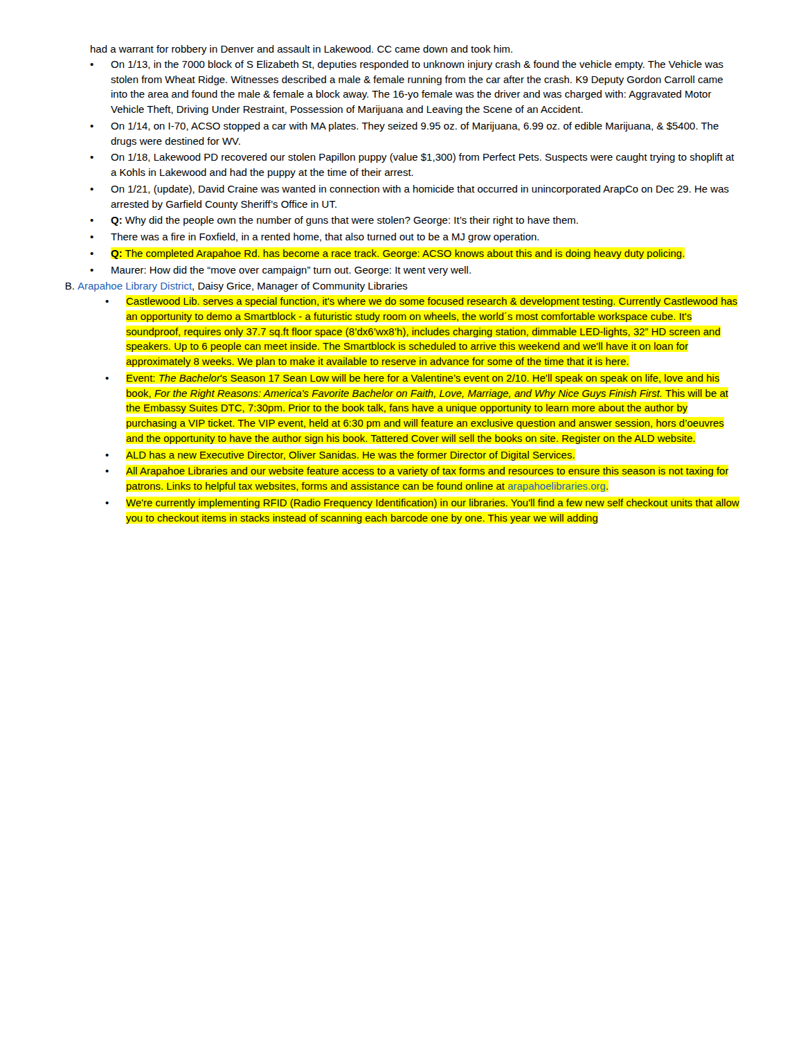had a warrant for robbery in Denver and assault in Lakewood. CC came down and took him.
On 1/13, in the 7000 block of S Elizabeth St, deputies responded to unknown injury crash & found the vehicle empty. The Vehicle was stolen from Wheat Ridge. Witnesses described a male & female running from the car after the crash. K9 Deputy Gordon Carroll came into the area and found the male & female a block away. The 16-yo female was the driver and was charged with: Aggravated Motor Vehicle Theft, Driving Under Restraint, Possession of Marijuana and Leaving the Scene of an Accident.
On 1/14, on I-70, ACSO stopped a car with MA plates. They seized 9.95 oz. of Marijuana, 6.99 oz. of edible Marijuana, & $5400. The drugs were destined for WV.
On 1/18, Lakewood PD recovered our stolen Papillon puppy (value $1,300) from Perfect Pets. Suspects were caught trying to shoplift at a Kohls in Lakewood and had the puppy at the time of their arrest.
On 1/21, (update), David Craine was wanted in connection with a homicide that occurred in unincorporated ArapCo on Dec 29. He was arrested by Garfield County Sheriff’s Office in UT.
Q: Why did the people own the number of guns that were stolen? George: It’s their right to have them.
There was a fire in Foxfield, in a rented home, that also turned out to be a MJ grow operation.
Q: The completed Arapahoe Rd. has become a race track. George: ACSO knows about this and is doing heavy duty policing.
Maurer: How did the “move over campaign” turn out. George: It went very well.
Arapahoe Library District, Daisy Grice, Manager of Community Libraries
Castlewood Lib. serves a special function, it's where we do some focused research & development testing. Currently Castlewood has an opportunity to demo a Smartblock - a futuristic study room on wheels, the world´s most comfortable workspace cube. It's soundproof, requires only 37.7 sq.ft floor space (8’dx6’wx8’h), includes charging station, dimmable LED-lights, 32” HD screen and speakers. Up to 6 people can meet inside. The Smartblock is scheduled to arrive this weekend and we'll have it on loan for approximately 8 weeks. We plan to make it available to reserve in advance for some of the time that it is here.
Event: The Bachelor's Season 17 Sean Low will be here for a Valentine’s event on 2/10. He'll speak on speak on life, love and his book, For the Right Reasons: America's Favorite Bachelor on Faith, Love, Marriage, and Why Nice Guys Finish First. This will be at the Embassy Suites DTC, 7:30pm. Prior to the book talk, fans have a unique opportunity to learn more about the author by purchasing a VIP ticket. The VIP event, held at 6:30 pm and will feature an exclusive question and answer session, hors d’oeuvres and the opportunity to have the author sign his book. Tattered Cover will sell the books on site. Register on the ALD website.
ALD has a new Executive Director, Oliver Sanidas. He was the former Director of Digital Services.
All Arapahoe Libraries and our website feature access to a variety of tax forms and resources to ensure this season is not taxing for patrons. Links to helpful tax websites, forms and assistance can be found online at arapahoelibraries.org.
We're currently implementing RFID (Radio Frequency Identification) in our libraries. You'll find a few new self checkout units that allow you to checkout items in stacks instead of scanning each barcode one by one. This year we will adding